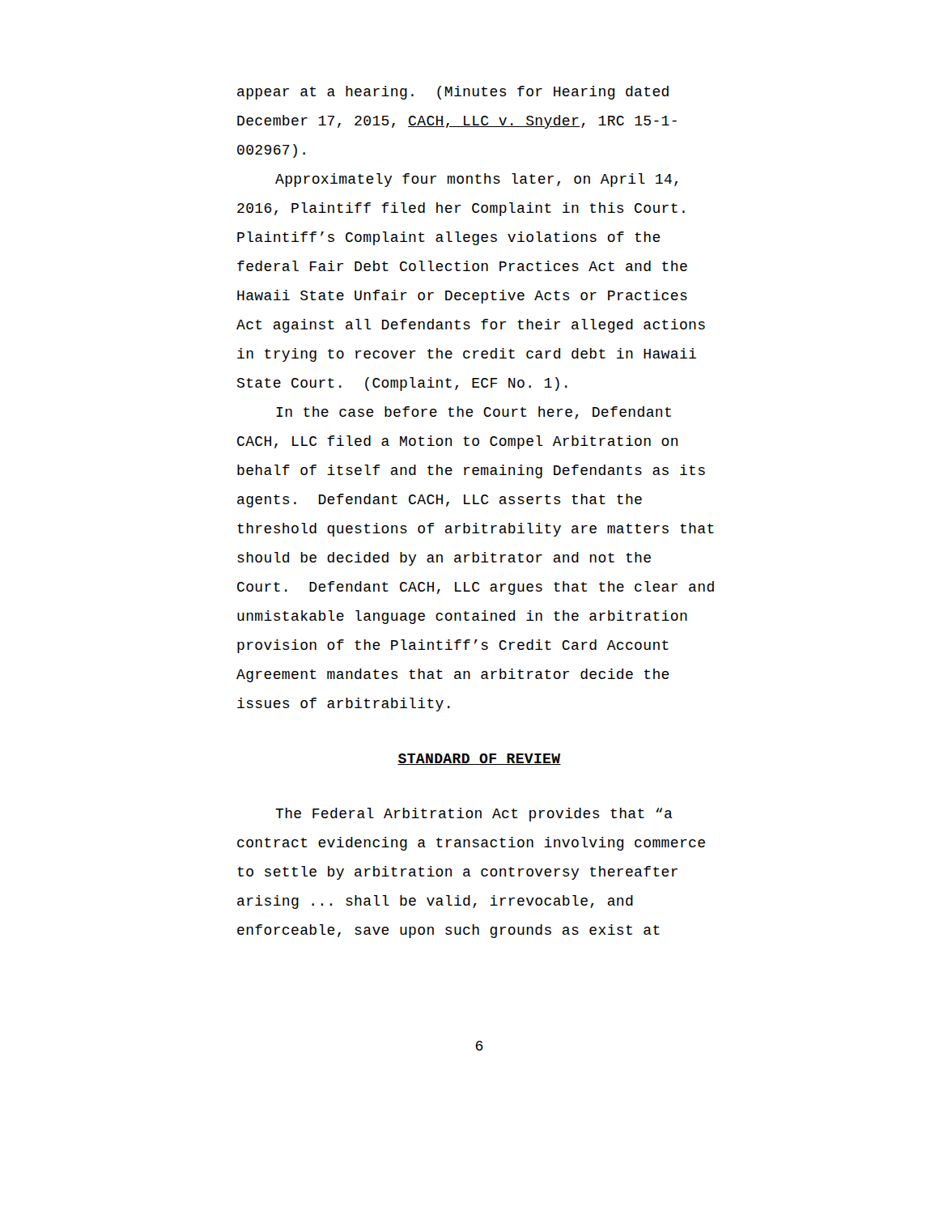appear at a hearing. (Minutes for Hearing dated December 17, 2015, CACH, LLC v. Snyder, 1RC 15-1-002967).
Approximately four months later, on April 14, 2016, Plaintiff filed her Complaint in this Court. Plaintiff’s Complaint alleges violations of the federal Fair Debt Collection Practices Act and the Hawaii State Unfair or Deceptive Acts or Practices Act against all Defendants for their alleged actions in trying to recover the credit card debt in Hawaii State Court. (Complaint, ECF No. 1).
In the case before the Court here, Defendant CACH, LLC filed a Motion to Compel Arbitration on behalf of itself and the remaining Defendants as its agents. Defendant CACH, LLC asserts that the threshold questions of arbitrability are matters that should be decided by an arbitrator and not the Court. Defendant CACH, LLC argues that the clear and unmistakable language contained in the arbitration provision of the Plaintiff’s Credit Card Account Agreement mandates that an arbitrator decide the issues of arbitrability.
STANDARD OF REVIEW
The Federal Arbitration Act provides that “a contract evidencing a transaction involving commerce to settle by arbitration a controversy thereafter arising ... shall be valid, irrevocable, and enforceable, save upon such grounds as exist at
6